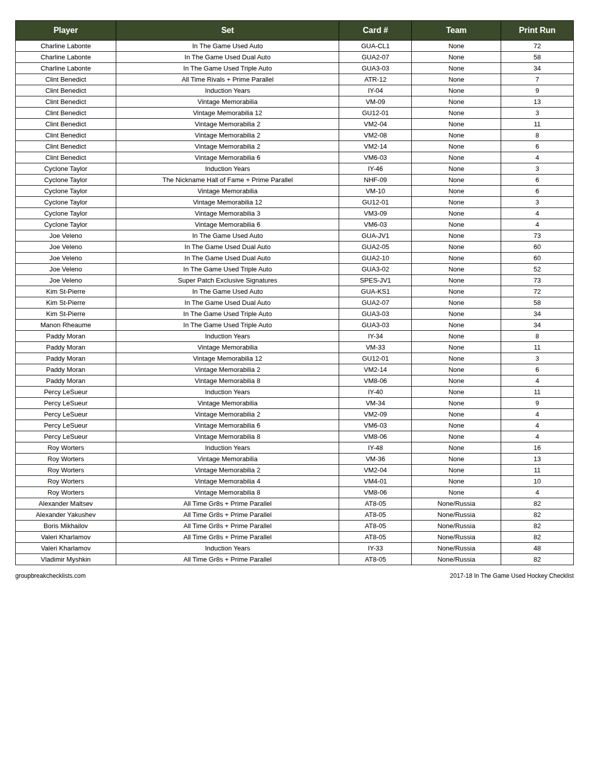| Player | Set | Card # | Team | Print Run |
| --- | --- | --- | --- | --- |
| Charline Labonte | In The Game Used Auto | GUA-CL1 | None | 72 |
| Charline Labonte | In The Game Used Dual Auto | GUA2-07 | None | 58 |
| Charline Labonte | In The Game Used Triple Auto | GUA3-03 | None | 34 |
| Clint Benedict | All Time Rivals + Prime Parallel | ATR-12 | None | 7 |
| Clint Benedict | Induction Years | IY-04 | None | 9 |
| Clint Benedict | Vintage Memorabilia | VM-09 | None | 13 |
| Clint Benedict | Vintage Memorabilia 12 | GU12-01 | None | 3 |
| Clint Benedict | Vintage Memorabilia 2 | VM2-04 | None | 11 |
| Clint Benedict | Vintage Memorabilia 2 | VM2-08 | None | 8 |
| Clint Benedict | Vintage Memorabilia 2 | VM2-14 | None | 6 |
| Clint Benedict | Vintage Memorabilia 6 | VM6-03 | None | 4 |
| Cyclone Taylor | Induction Years | IY-46 | None | 3 |
| Cyclone Taylor | The Nickname Hall of Fame + Prime Parallel | NHF-09 | None | 6 |
| Cyclone Taylor | Vintage Memorabilia | VM-10 | None | 6 |
| Cyclone Taylor | Vintage Memorabilia 12 | GU12-01 | None | 3 |
| Cyclone Taylor | Vintage Memorabilia 3 | VM3-09 | None | 4 |
| Cyclone Taylor | Vintage Memorabilia 6 | VM6-03 | None | 4 |
| Joe Veleno | In The Game Used Auto | GUA-JV1 | None | 73 |
| Joe Veleno | In The Game Used Dual Auto | GUA2-05 | None | 60 |
| Joe Veleno | In The Game Used Dual Auto | GUA2-10 | None | 60 |
| Joe Veleno | In The Game Used Triple Auto | GUA3-02 | None | 52 |
| Joe Veleno | Super Patch Exclusive Signatures | SPES-JV1 | None | 73 |
| Kim St-Pierre | In The Game Used Auto | GUA-KS1 | None | 72 |
| Kim St-Pierre | In The Game Used Dual Auto | GUA2-07 | None | 58 |
| Kim St-Pierre | In The Game Used Triple Auto | GUA3-03 | None | 34 |
| Manon Rheaume | In The Game Used Triple Auto | GUA3-03 | None | 34 |
| Paddy Moran | Induction Years | IY-34 | None | 8 |
| Paddy Moran | Vintage Memorabilia | VM-33 | None | 11 |
| Paddy Moran | Vintage Memorabilia 12 | GU12-01 | None | 3 |
| Paddy Moran | Vintage Memorabilia 2 | VM2-14 | None | 6 |
| Paddy Moran | Vintage Memorabilia 8 | VM8-06 | None | 4 |
| Percy LeSueur | Induction Years | IY-40 | None | 11 |
| Percy LeSueur | Vintage Memorabilia | VM-34 | None | 9 |
| Percy LeSueur | Vintage Memorabilia 2 | VM2-09 | None | 4 |
| Percy LeSueur | Vintage Memorabilia 6 | VM6-03 | None | 4 |
| Percy LeSueur | Vintage Memorabilia 8 | VM8-06 | None | 4 |
| Roy Worters | Induction Years | IY-48 | None | 16 |
| Roy Worters | Vintage Memorabilia | VM-36 | None | 13 |
| Roy Worters | Vintage Memorabilia 2 | VM2-04 | None | 11 |
| Roy Worters | Vintage Memorabilia 4 | VM4-01 | None | 10 |
| Roy Worters | Vintage Memorabilia 8 | VM8-06 | None | 4 |
| Alexander Maltsev | All Time Gr8s + Prime Parallel | AT8-05 | None/Russia | 82 |
| Alexander Yakushev | All Time Gr8s + Prime Parallel | AT8-05 | None/Russia | 82 |
| Boris Mikhailov | All Time Gr8s + Prime Parallel | AT8-05 | None/Russia | 82 |
| Valeri Kharlamov | All Time Gr8s + Prime Parallel | AT8-05 | None/Russia | 82 |
| Valeri Kharlamov | Induction Years | IY-33 | None/Russia | 48 |
| Vladimir Myshkin | All Time Gr8s + Prime Parallel | AT8-05 | None/Russia | 82 |
groupbreakchecklists.com 2017-18 In The Game Used Hockey Checklist